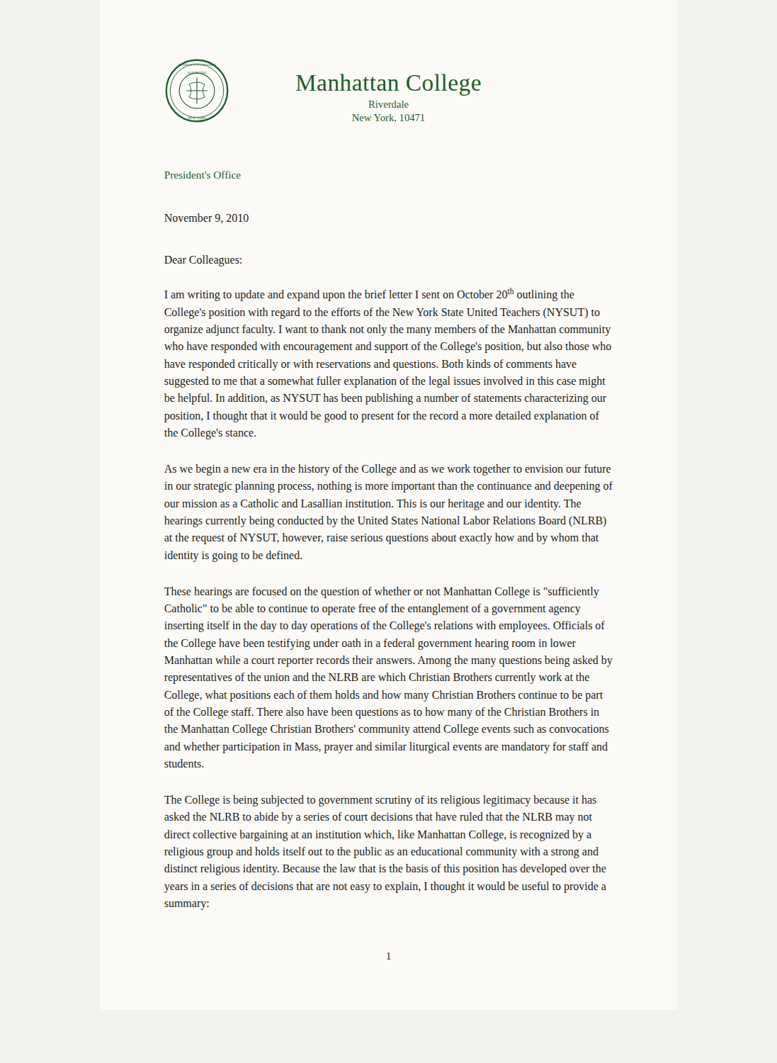MANHATTAN COLLEGE NEW YORK SIGNUM FIDEI
Manhattan College
Riverdale
New York, 10471
President's Office
November 9, 2010
Dear Colleagues:
I am writing to update and expand upon the brief letter I sent on October 20th outlining the College's position with regard to the efforts of the New York State United Teachers (NYSUT) to organize adjunct faculty. I want to thank not only the many members of the Manhattan community who have responded with encouragement and support of the College's position, but also those who have responded critically or with reservations and questions. Both kinds of comments have suggested to me that a somewhat fuller explanation of the legal issues involved in this case might be helpful. In addition, as NYSUT has been publishing a number of statements characterizing our position, I thought that it would be good to present for the record a more detailed explanation of the College's stance.
As we begin a new era in the history of the College and as we work together to envision our future in our strategic planning process, nothing is more important than the continuance and deepening of our mission as a Catholic and Lasallian institution. This is our heritage and our identity. The hearings currently being conducted by the United States National Labor Relations Board (NLRB) at the request of NYSUT, however, raise serious questions about exactly how and by whom that identity is going to be defined.
These hearings are focused on the question of whether or not Manhattan College is "sufficiently Catholic" to be able to continue to operate free of the entanglement of a government agency inserting itself in the day to day operations of the College's relations with employees. Officials of the College have been testifying under oath in a federal government hearing room in lower Manhattan while a court reporter records their answers. Among the many questions being asked by representatives of the union and the NLRB are which Christian Brothers currently work at the College, what positions each of them holds and how many Christian Brothers continue to be part of the College staff. There also have been questions as to how many of the Christian Brothers in the Manhattan College Christian Brothers' community attend College events such as convocations and whether participation in Mass, prayer and similar liturgical events are mandatory for staff and students.
The College is being subjected to government scrutiny of its religious legitimacy because it has asked the NLRB to abide by a series of court decisions that have ruled that the NLRB may not direct collective bargaining at an institution which, like Manhattan College, is recognized by a religious group and holds itself out to the public as an educational community with a strong and distinct religious identity. Because the law that is the basis of this position has developed over the years in a series of decisions that are not easy to explain, I thought it would be useful to provide a summary:
1